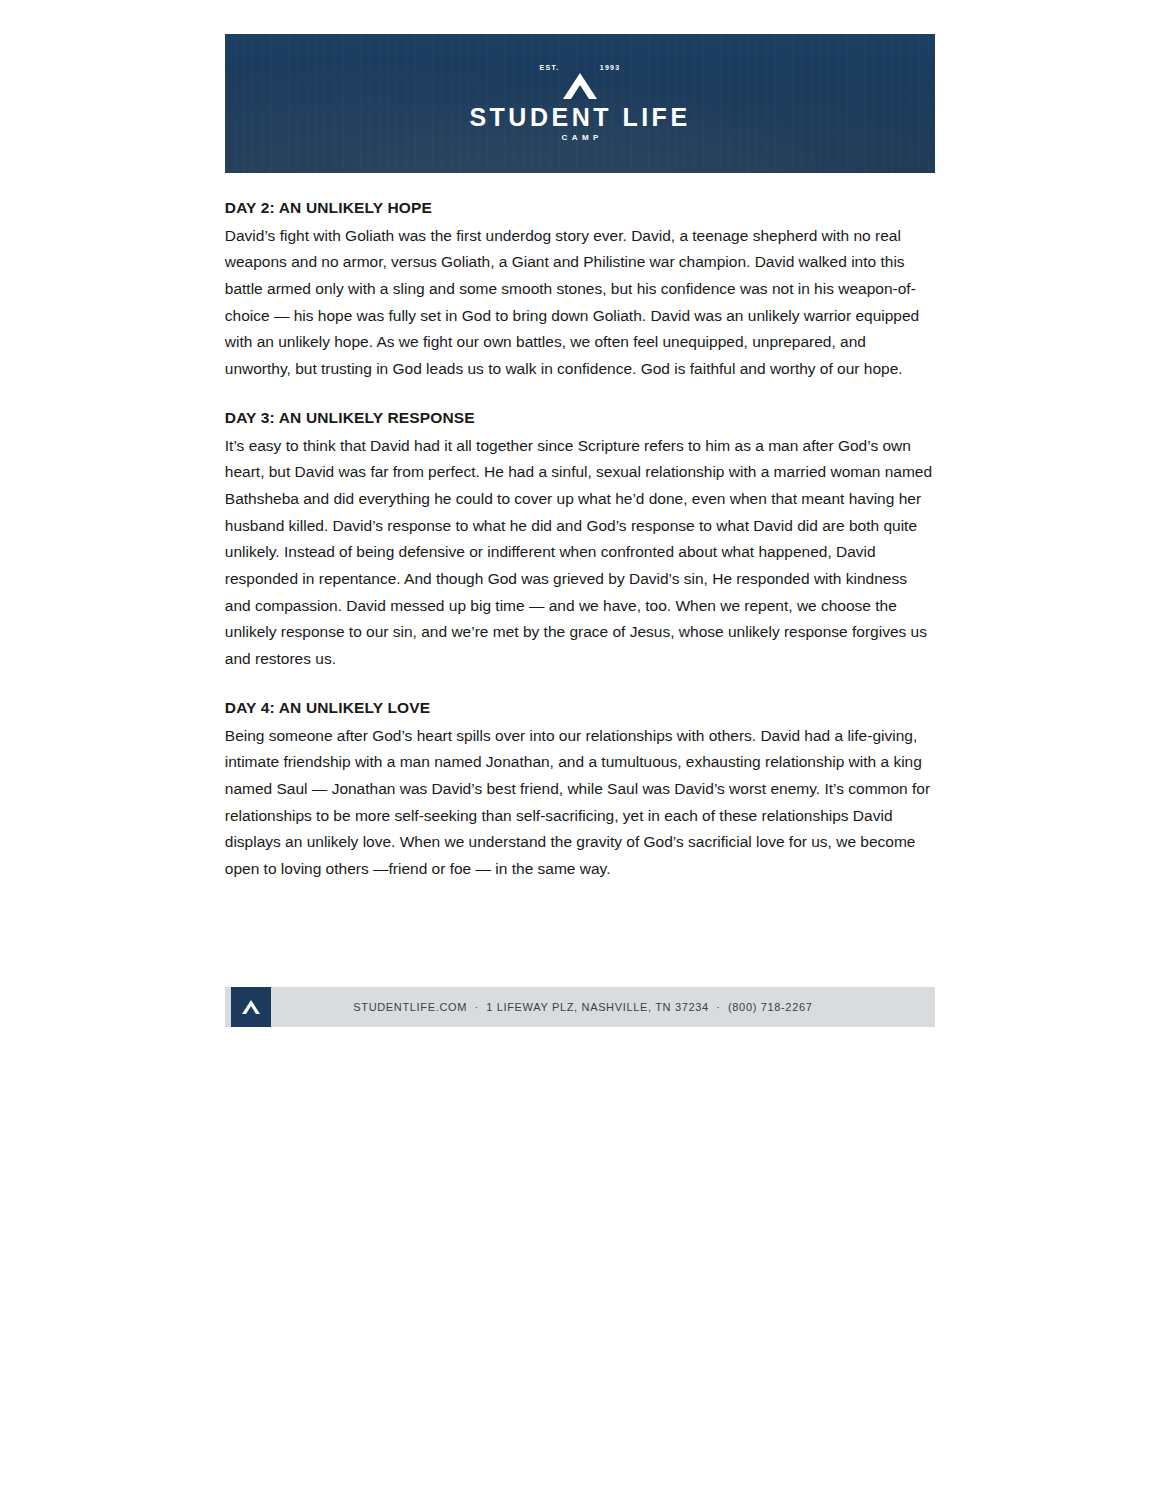EST. 1993
STUDENT LIFE
CAMP
Day 2: An Unlikely Hope
David’s fight with Goliath was the first underdog story ever. David, a teenage shepherd with no real weapons and no armor, versus Goliath, a Giant and Philistine war champion. David walked into this battle armed only with a sling and some smooth stones, but his confidence was not in his weapon-of-choice — his hope was fully set in God to bring down Goliath. David was an unlikely warrior equipped with an unlikely hope. As we fight our own battles, we often feel unequipped, unprepared, and unworthy, but trusting in God leads us to walk in confidence. God is faithful and worthy of our hope.
Day 3: An Unlikely Response
It’s easy to think that David had it all together since Scripture refers to him as a man after God’s own heart, but David was far from perfect. He had a sinful, sexual relationship with a married woman named Bathsheba and did everything he could to cover up what he’d done, even when that meant having her husband killed. David’s response to what he did and God’s response to what David did are both quite unlikely. Instead of being defensive or indifferent when confronted about what happened, David responded in repentance. And though God was grieved by David’s sin, He responded with kindness and compassion. David messed up big time — and we have, too. When we repent, we choose the unlikely response to our sin, and we’re met by the grace of Jesus, whose unlikely response forgives us and restores us.
Day 4: An Unlikely Love
Being someone after God’s heart spills over into our relationships with others. David had a life-giving, intimate friendship with a man named Jonathan, and a tumultuous, exhausting relationship with a king named Saul — Jonathan was David’s best friend, while Saul was David’s worst enemy. It’s common for relationships to be more self-seeking than self-sacrificing, yet in each of these relationships David displays an unlikely love. When we understand the gravity of God’s sacrificial love for us, we become open to loving others —friend or foe — in the same way.
STUDENTLIFE.COM · 1 LIFEWAY PLZ, NASHVILLE, TN 37234 · (800) 718-2267